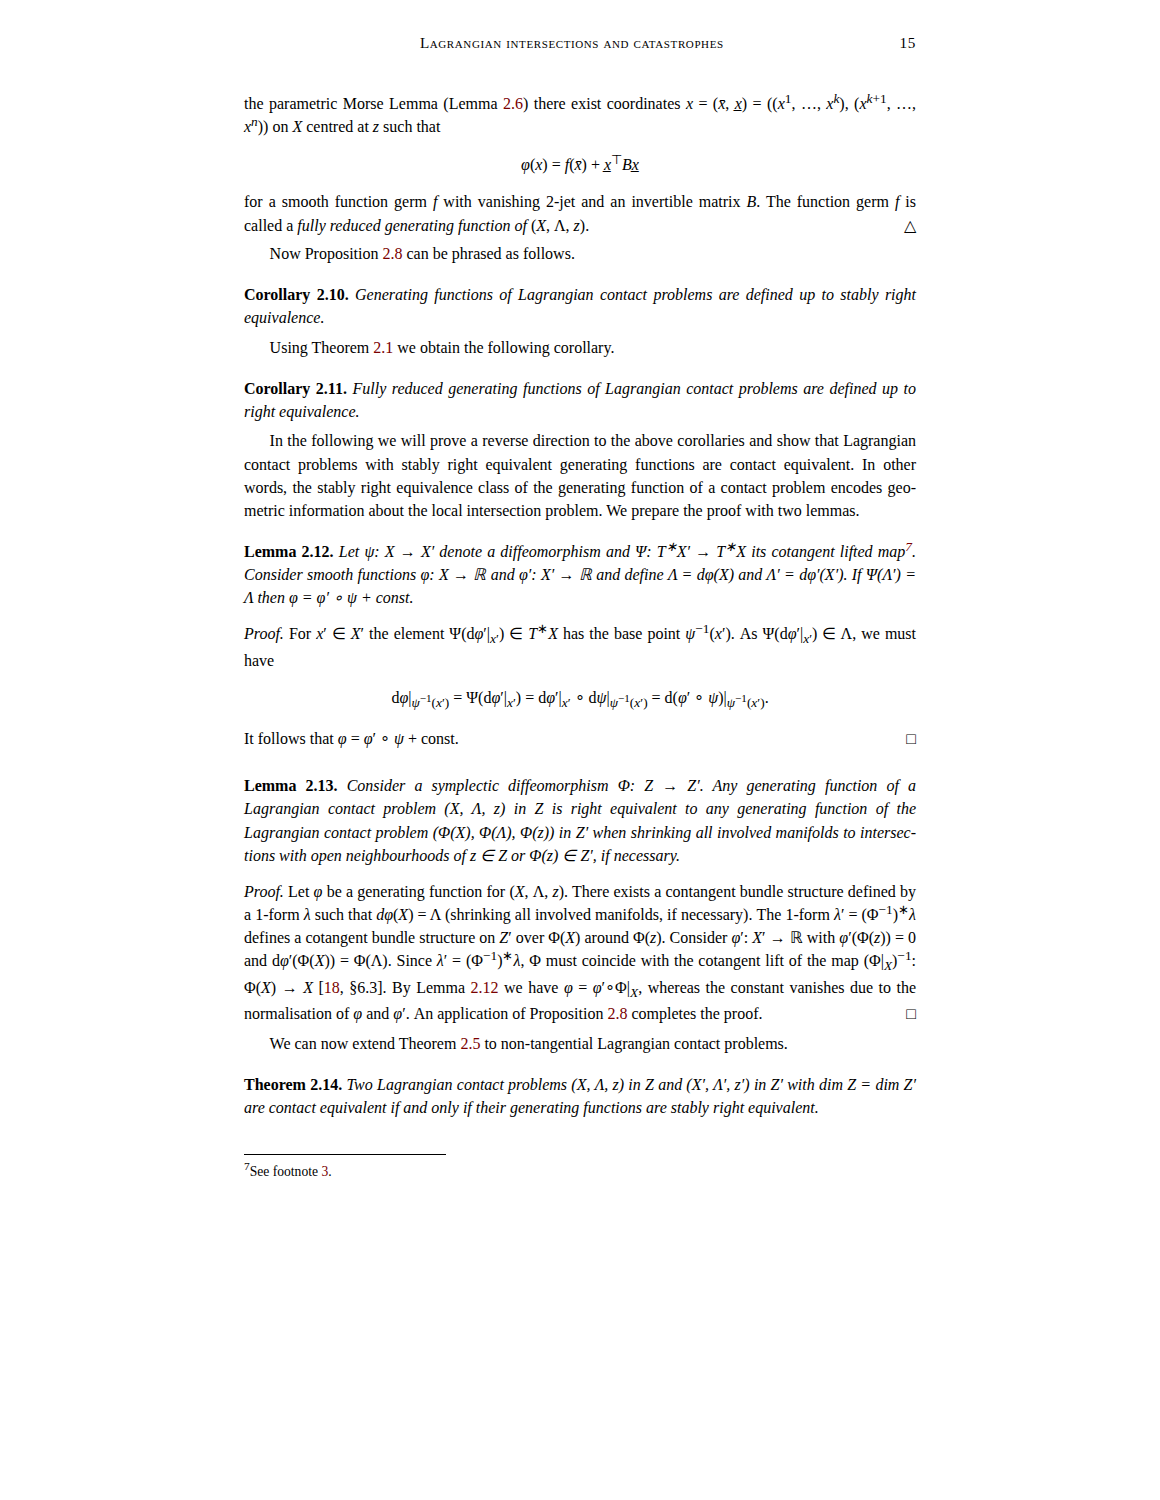Lagrangian intersections and catastrophes 15
the parametric Morse Lemma (Lemma 2.6) there exist coordinates x = (x̄, x̲) = ((x1, …, xk), (xk+1, …, xn)) on X centred at z such that
φ(x) = f(x̄) + x̲⊤Bx̲
for a smooth function germ f with vanishing 2-jet and an invertible matrix B. The function germ f is called a fully reduced generating function of (X, Λ, z). △
Now Proposition 2.8 can be phrased as follows.
Corollary 2.10. Generating functions of Lagrangian contact problems are defined up to stably right equivalence.
Using Theorem 2.1 we obtain the following corollary.
Corollary 2.11. Fully reduced generating functions of Lagrangian contact problems are defined up to right equivalence.
In the following we will prove a reverse direction to the above corollaries and show that Lagrangian contact problems with stably right equivalent generating functions are contact equivalent. In other words, the stably right equivalence class of the generating function of a contact problem encodes geometric information about the local intersection problem. We prepare the proof with two lemmas.
Lemma 2.12. Let ψ: X → X′ denote a diffeomorphism and Ψ: T∗X′ → T∗X its cotangent lifted map7. Consider smooth functions φ: X → ℝ and φ′: X′ → ℝ and define Λ = dφ(X) and Λ′ = dφ′(X′). If Ψ(Λ′) = Λ then φ = φ′ ∘ ψ + const.
Proof. For x′ ∈ X′ the element Ψ(dφ′|x′) ∈ T∗X has the base point ψ−1(x′). As Ψ(dφ′|x′) ∈ Λ, we must have
dφ|ψ−1(x′) = Ψ(dφ′|x′) = dφ′|x′ ∘ dψ|ψ−1(x′) = d(φ′ ∘ ψ)|ψ−1(x′).
It follows that φ = φ′ ∘ ψ + const. □
Lemma 2.13. Consider a symplectic diffeomorphism Φ: Z → Z′. Any generating function of a Lagrangian contact problem (X, Λ, z) in Z is right equivalent to any generating function of the Lagrangian contact problem (Φ(X), Φ(Λ), Φ(z)) in Z′ when shrinking all involved manifolds to intersections with open neighbourhoods of z ∈ Z or Φ(z) ∈ Z′, if necessary.
Proof. Let φ be a generating function for (X, Λ, z). There exists a contangent bundle structure defined by a 1-form λ such that dφ(X) = Λ (shrinking all involved manifolds, if necessary). The 1-form λ′ = (Φ−1)∗λ defines a cotangent bundle structure on Z′ over Φ(X) around Φ(z). Consider φ′: X′ → ℝ with φ′(Φ(z)) = 0 and dφ′(Φ(X)) = Φ(Λ). Since λ′ = (Φ−1)∗λ, Φ must coincide with the cotangent lift of the map (Φ|X)−1: Φ(X) → X [18, §6.3]. By Lemma 2.12 we have φ = φ′∘Φ|X, whereas the constant vanishes due to the normalisation of φ and φ′. An application of Proposition 2.8 completes the proof. □
We can now extend Theorem 2.5 to non-tangential Lagrangian contact problems.
Theorem 2.14. Two Lagrangian contact problems (X, Λ, z) in Z and (X′, Λ′, z′) in Z′ with dim Z = dim Z′ are contact equivalent if and only if their generating functions are stably right equivalent.
7See footnote 3.